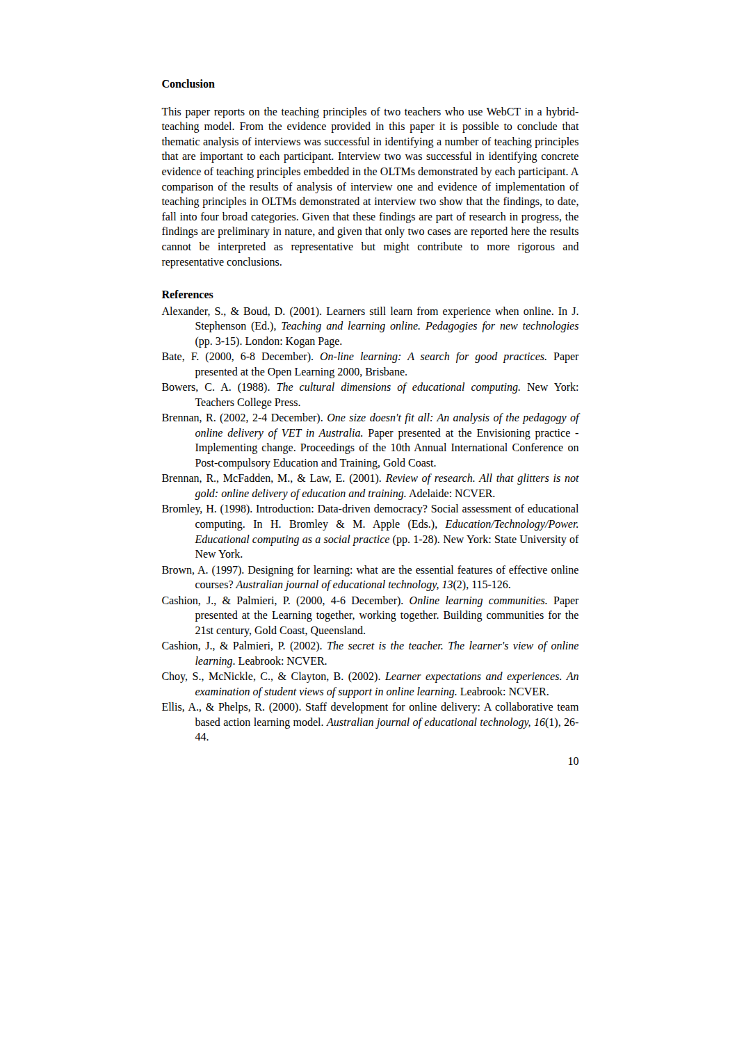Conclusion
This paper reports on the teaching principles of two teachers who use WebCT in a hybrid-teaching model. From the evidence provided in this paper it is possible to conclude that thematic analysis of interviews was successful in identifying a number of teaching principles that are important to each participant. Interview two was successful in identifying concrete evidence of teaching principles embedded in the OLTMs demonstrated by each participant. A comparison of the results of analysis of interview one and evidence of implementation of teaching principles in OLTMs demonstrated at interview two show that the findings, to date, fall into four broad categories. Given that these findings are part of research in progress, the findings are preliminary in nature, and given that only two cases are reported here the results cannot be interpreted as representative but might contribute to more rigorous and representative conclusions.
References
Alexander, S., & Boud, D. (2001). Learners still learn from experience when online. In J. Stephenson (Ed.), Teaching and learning online. Pedagogies for new technologies (pp. 3-15). London: Kogan Page.
Bate, F. (2000, 6-8 December). On-line learning: A search for good practices. Paper presented at the Open Learning 2000, Brisbane.
Bowers, C. A. (1988). The cultural dimensions of educational computing. New York: Teachers College Press.
Brennan, R. (2002, 2-4 December). One size doesn't fit all: An analysis of the pedagogy of online delivery of VET in Australia. Paper presented at the Envisioning practice - Implementing change. Proceedings of the 10th Annual International Conference on Post-compulsory Education and Training, Gold Coast.
Brennan, R., McFadden, M., & Law, E. (2001). Review of research. All that glitters is not gold: online delivery of education and training. Adelaide: NCVER.
Bromley, H. (1998). Introduction: Data-driven democracy? Social assessment of educational computing. In H. Bromley & M. Apple (Eds.), Education/Technology/Power. Educational computing as a social practice (pp. 1-28). New York: State University of New York.
Brown, A. (1997). Designing for learning: what are the essential features of effective online courses? Australian journal of educational technology, 13(2), 115-126.
Cashion, J., & Palmieri, P. (2000, 4-6 December). Online learning communities. Paper presented at the Learning together, working together. Building communities for the 21st century, Gold Coast, Queensland.
Cashion, J., & Palmieri, P. (2002). The secret is the teacher. The learner's view of online learning. Leabrook: NCVER.
Choy, S., McNickle, C., & Clayton, B. (2002). Learner expectations and experiences. An examination of student views of support in online learning. Leabrook: NCVER.
Ellis, A., & Phelps, R. (2000). Staff development for online delivery: A collaborative team based action learning model. Australian journal of educational technology, 16(1), 26-44.
10